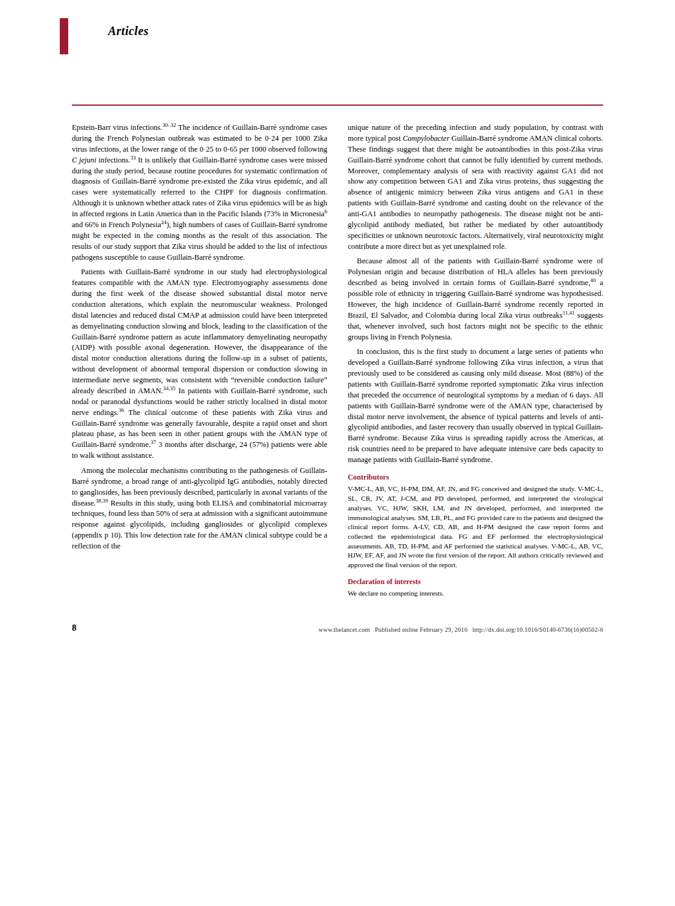Articles
Epstein-Barr virus infections.30–32 The incidence of Guillain-Barré syndrome cases during the French Polynesian outbreak was estimated to be 0·24 per 1000 Zika virus infections, at the lower range of the 0·25 to 0·65 per 1000 observed following C jejuni infections.33 It is unlikely that Guillain-Barré syndrome cases were missed during the study period, because routine procedures for systematic confirmation of diagnosis of Guillain-Barré syndrome pre-existed the Zika virus epidemic, and all cases were systematically referred to the CHPF for diagnosis confirmation. Although it is unknown whether attack rates of Zika virus epidemics will be as high in affected regions in Latin America than in the Pacific Islands (73% in Micronesia6 and 66% in French Polynesia24), high numbers of cases of Guillain-Barré syndrome might be expected in the coming months as the result of this association. The results of our study support that Zika virus should be added to the list of infectious pathogens susceptible to cause Guillain-Barré syndrome.
Patients with Guillain-Barré syndrome in our study had electrophysiological features compatible with the AMAN type. Electromyography assessments done during the first week of the disease showed substantial distal motor nerve conduction alterations, which explain the neuromuscular weakness. Prolonged distal latencies and reduced distal CMAP at admission could have been interpreted as demyelinating conduction slowing and block, leading to the classification of the Guillain-Barré syndrome pattern as acute inflammatory demyelinating neuropathy (AIDP) with possible axonal degeneration. However, the disappearance of the distal motor conduction alterations during the follow-up in a subset of patients, without development of abnormal temporal dispersion or conduction slowing in intermediate nerve segments, was consistent with “reversible conduction failure” already described in AMAN.34,35 In patients with Guillain-Barré syndrome, such nodal or paranodal dysfunctions would be rather strictly localised in distal motor nerve endings.36 The clinical outcome of these patients with Zika virus and Guillain-Barré syndrome was generally favourable, despite a rapid onset and short plateau phase, as has been seen in other patient groups with the AMAN type of Guillain-Barré syndrome.37 3 months after discharge, 24 (57%) patients were able to walk without assistance.
Among the molecular mechanisms contributing to the pathogenesis of Guillain-Barré syndrome, a broad range of anti-glycolipid IgG antibodies, notably directed to gangliosides, has been previously described, particularly in axonal variants of the disease.38,39 Results in this study, using both ELISA and combinatorial microarray techniques, found less than 50% of sera at admission with a significant autoimmune response against glycolipids, including gangliosides or glycolipid complexes (appendix p 10). This low detection rate for the AMAN clinical subtype could be a reflection of the
unique nature of the preceding infection and study population, by contrast with more typical post Campylobacter Guillain-Barré syndrome AMAN clinical cohorts. These findings suggest that there might be autoantibodies in this post-Zika virus Guillain-Barré syndrome cohort that cannot be fully identified by current methods. Moreover, complementary analysis of sera with reactivity against GA1 did not show any competition between GA1 and Zika virus proteins, thus suggesting the absence of antigenic mimicry between Zika virus antigens and GA1 in these patients with Guillain-Barré syndrome and casting doubt on the relevance of the anti-GA1 antibodies to neuropathy pathogenesis. The disease might not be anti-glycolipid antibody mediated, but rather be mediated by other autoantibody specificities or unknown neurotoxic factors. Alternatively, viral neurotoxicity might contribute a more direct but as yet unexplained role.
Because almost all of the patients with Guillain-Barré syndrome were of Polynesian origin and because distribution of HLA alleles has been previously described as being involved in certain forms of Guillain-Barré syndrome,40 a possible role of ethnicity in triggering Guillain-Barré syndrome was hypothesised. However, the high incidence of Guillain-Barré syndrome recently reported in Brazil, El Salvador, and Colombia during local Zika virus outbreaks11,41 suggests that, whenever involved, such host factors might not be specific to the ethnic groups living in French Polynesia.
In conclusion, this is the first study to document a large series of patients who developed a Guillain-Barré syndrome following Zika virus infection, a virus that previously used to be considered as causing only mild disease. Most (88%) of the patients with Guillain-Barré syndrome reported symptomatic Zika virus infection that preceded the occurrence of neurological symptoms by a median of 6 days. All patients with Guillain-Barré syndrome were of the AMAN type, characterised by distal motor nerve involvement, the absence of typical patterns and levels of anti-glycolipid antibodies, and faster recovery than usually observed in typical Guillain-Barré syndrome. Because Zika virus is spreading rapidly across the Americas, at risk countries need to be prepared to have adequate intensive care beds capacity to manage patients with Guillain-Barré syndrome.
Contributors
V-MC-L, AB, VC, H-PM, DM, AF, JN, and FG conceived and designed the study. V-MC-L, SL, CR, JV, AT, J-CM, and PD developed, performed, and interpreted the virological analyses. VC, HJW, SKH, LM, and JN developed, performed, and interpreted the immunological analyses. SM, LB, PL, and FG provided care to the patients and designed the clinical report forms. A-LV, CD, AB, and H-PM designed the case report forms and collected the epidemiological data. FG and EF performed the electrophysiological assessments. AB, TD, H-PM, and AF performed the statistical analyses. V-MC-L, AB, VC, HJW, EF, AF, and JN wrote the first version of the report. All authors critically reviewed and approved the final version of the report.
Declaration of interests
We declare no competing interests.
8
www.thelancet.com Published online February 29, 2016 http://dx.doi.org/10.1016/S0140-6736(16)00562-6